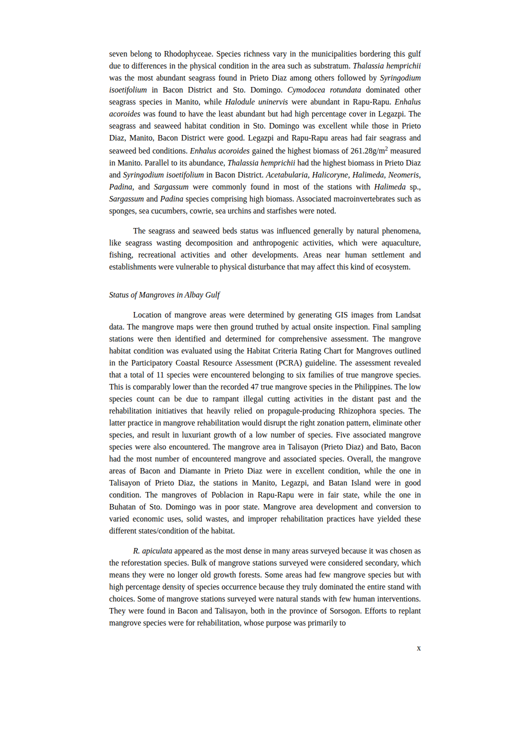seven belong to Rhodophyceae. Species richness vary in the municipalities bordering this gulf due to differences in the physical condition in the area such as substratum. Thalassia hemprichii was the most abundant seagrass found in Prieto Diaz among others followed by Syringodium isoetifolium in Bacon District and Sto. Domingo. Cymodocea rotundata dominated other seagrass species in Manito, while Halodule uninervis were abundant in Rapu-Rapu. Enhalus acoroides was found to have the least abundant but had high percentage cover in Legazpi. The seagrass and seaweed habitat condition in Sto. Domingo was excellent while those in Prieto Diaz, Manito, Bacon District were good. Legazpi and Rapu-Rapu areas had fair seagrass and seaweed bed conditions. Enhalus acoroides gained the highest biomass of 261.28g/m2 measured in Manito. Parallel to its abundance, Thalassia hemprichii had the highest biomass in Prieto Diaz and Syringodium isoetifolium in Bacon District. Acetabularia, Halicoryne, Halimeda, Neomeris, Padina, and Sargassum were commonly found in most of the stations with Halimeda sp., Sargassum and Padina species comprising high biomass. Associated macroinvertebrates such as sponges, sea cucumbers, cowrie, sea urchins and starfishes were noted.
The seagrass and seaweed beds status was influenced generally by natural phenomena, like seagrass wasting decomposition and anthropogenic activities, which were aquaculture, fishing, recreational activities and other developments. Areas near human settlement and establishments were vulnerable to physical disturbance that may affect this kind of ecosystem.
Status of Mangroves in Albay Gulf
Location of mangrove areas were determined by generating GIS images from Landsat data. The mangrove maps were then ground truthed by actual onsite inspection. Final sampling stations were then identified and determined for comprehensive assessment. The mangrove habitat condition was evaluated using the Habitat Criteria Rating Chart for Mangroves outlined in the Participatory Coastal Resource Assessment (PCRA) guideline. The assessment revealed that a total of 11 species were encountered belonging to six families of true mangrove species. This is comparably lower than the recorded 47 true mangrove species in the Philippines. The low species count can be due to rampant illegal cutting activities in the distant past and the rehabilitation initiatives that heavily relied on propagule-producing Rhizophora species. The latter practice in mangrove rehabilitation would disrupt the right zonation pattern, eliminate other species, and result in luxuriant growth of a low number of species. Five associated mangrove species were also encountered. The mangrove area in Talisayon (Prieto Diaz) and Bato, Bacon had the most number of encountered mangrove and associated species. Overall, the mangrove areas of Bacon and Diamante in Prieto Diaz were in excellent condition, while the one in Talisayon of Prieto Diaz, the stations in Manito, Legazpi, and Batan Island were in good condition. The mangroves of Poblacion in Rapu-Rapu were in fair state, while the one in Buhatan of Sto. Domingo was in poor state. Mangrove area development and conversion to varied economic uses, solid wastes, and improper rehabilitation practices have yielded these different states/condition of the habitat.
R. apiculata appeared as the most dense in many areas surveyed because it was chosen as the reforestation species. Bulk of mangrove stations surveyed were considered secondary, which means they were no longer old growth forests. Some areas had few mangrove species but with high percentage density of species occurrence because they truly dominated the entire stand with choices. Some of mangrove stations surveyed were natural stands with few human interventions. They were found in Bacon and Talisayon, both in the province of Sorsogon. Efforts to replant mangrove species were for rehabilitation, whose purpose was primarily to
x